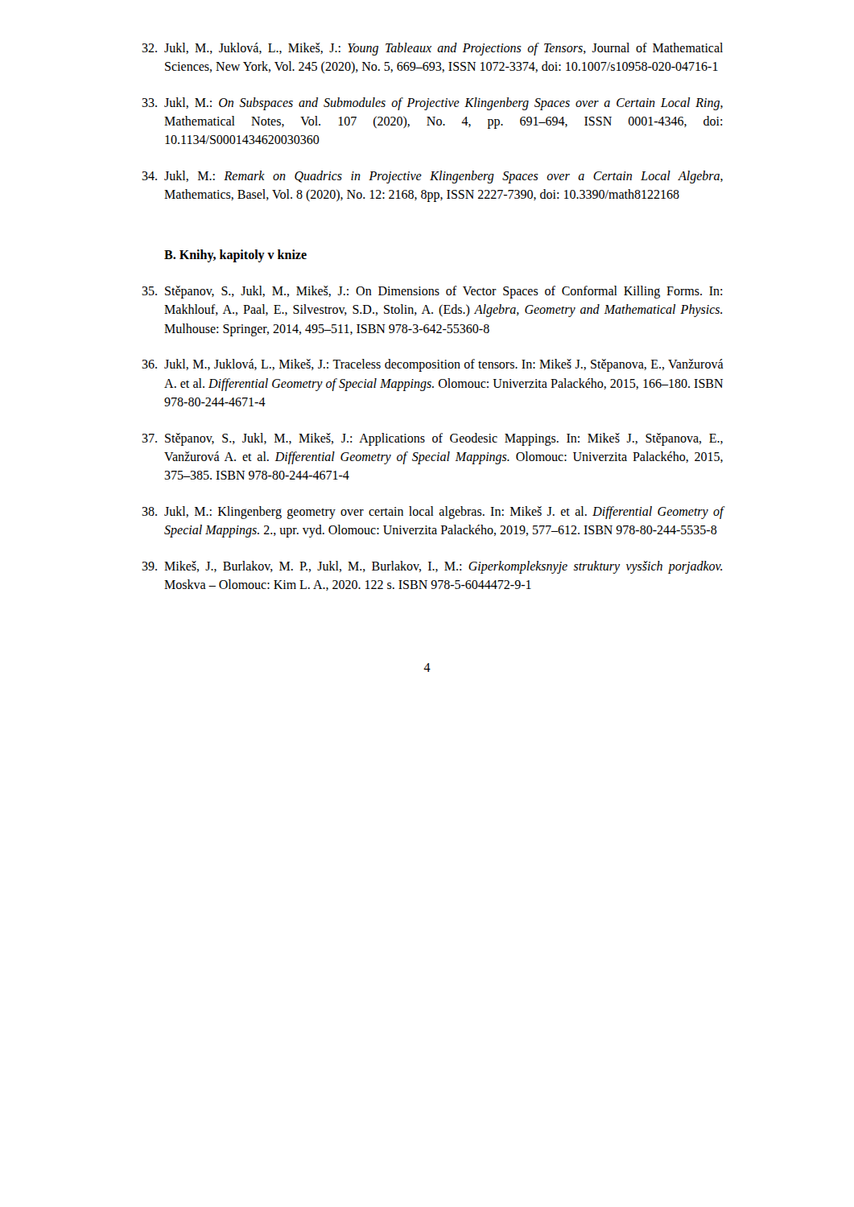Jukl, M., Juklová, L., Mikeš, J.: Young Tableaux and Projections of Tensors, Journal of Mathematical Sciences, New York, Vol. 245 (2020), No. 5, 669–693, ISSN 1072-3374, doi: 10.1007/s10958-020-04716-1
Jukl, M.: On Subspaces and Submodules of Projective Klingenberg Spaces over a Certain Local Ring, Mathematical Notes, Vol. 107 (2020), No. 4, pp. 691–694, ISSN 0001-4346, doi: 10.1134/S0001434620030360
Jukl, M.: Remark on Quadrics in Projective Klingenberg Spaces over a Certain Local Algebra, Mathematics, Basel, Vol. 8 (2020), No. 12: 2168, 8pp, ISSN 2227-7390, doi: 10.3390/math8122168
B. Knihy, kapitoly v knize
Stěpanov, S., Jukl, M., Mikeš, J.: On Dimensions of Vector Spaces of Conformal Killing Forms. In: Makhlouf, A., Paal, E., Silvestrov, S.D., Stolin, A. (Eds.) Algebra, Geometry and Mathematical Physics. Mulhouse: Springer, 2014, 495–511, ISBN 978-3-642-55360-8
Jukl, M., Juklová, L., Mikeš, J.: Traceless decomposition of tensors. In: Mikeš J., Stěpanova, E., Vanžurová A. et al. Differential Geometry of Special Mappings. Olomouc: Univerzita Palackého, 2015, 166–180. ISBN 978-80-244-4671-4
Stěpanov, S., Jukl, M., Mikeš, J.: Applications of Geodesic Mappings. In: Mikeš J., Stěpanova, E., Vanžurová A. et al. Differential Geometry of Special Mappings. Olomouc: Univerzita Palackého, 2015, 375–385. ISBN 978-80-244-4671-4
Jukl, M.: Klingenberg geometry over certain local algebras. In: Mikeš J. et al. Differential Geometry of Special Mappings. 2., upr. vyd. Olomouc: Univerzita Palackého, 2019, 577–612. ISBN 978-80-244-5535-8
Mikeš, J., Burlakov, M. P., Jukl, M., Burlakov, I., M.: Giperkompleksnyje struktury vysšich porjadkov. Moskva – Olomouc: Kim L. A., 2020. 122 s. ISBN 978-5-6044472-9-1
4